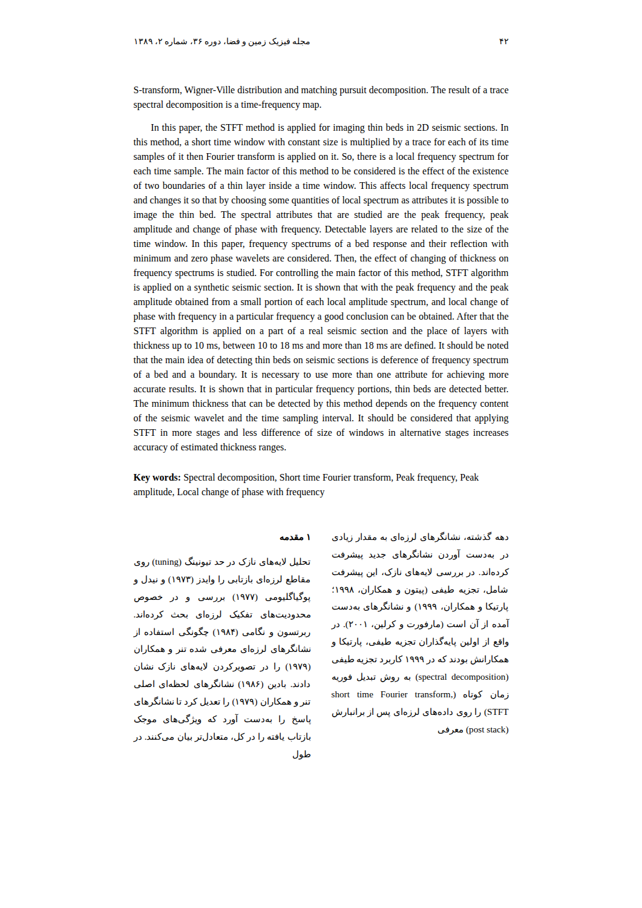۴۲ مجله فیزیک زمین و فضا، دوره ۳۶، شماره ۲، ۱۳۸۹
S-transform, Wigner-Ville distribution and matching pursuit decomposition. The result of a trace spectral decomposition is a time-frequency map.
In this paper, the STFT method is applied for imaging thin beds in 2D seismic sections. In this method, a short time window with constant size is multiplied by a trace for each of its time samples of it then Fourier transform is applied on it. So, there is a local frequency spectrum for each time sample. The main factor of this method to be considered is the effect of the existence of two boundaries of a thin layer inside a time window. This affects local frequency spectrum and changes it so that by choosing some quantities of local spectrum as attributes it is possible to image the thin bed. The spectral attributes that are studied are the peak frequency, peak amplitude and change of phase with frequency. Detectable layers are related to the size of the time window. In this paper, frequency spectrums of a bed response and their reflection with minimum and zero phase wavelets are considered. Then, the effect of changing of thickness on frequency spectrums is studied. For controlling the main factor of this method, STFT algorithm is applied on a synthetic seismic section. It is shown that with the peak frequency and the peak amplitude obtained from a small portion of each local amplitude spectrum, and local change of phase with frequency in a particular frequency a good conclusion can be obtained. After that the STFT algorithm is applied on a part of a real seismic section and the place of layers with thickness up to 10 ms, between 10 to 18 ms and more than 18 ms are defined. It should be noted that the main idea of detecting thin beds on seismic sections is deference of frequency spectrum of a bed and a boundary. It is necessary to use more than one attribute for achieving more accurate results. It is shown that in particular frequency portions, thin beds are detected better. The minimum thickness that can be detected by this method depends on the frequency content of the seismic wavelet and the time sampling interval. It should be considered that applying STFT in more stages and less difference of size of windows in alternative stages increases accuracy of estimated thickness ranges.
Key words: Spectral decomposition, Short time Fourier transform, Peak frequency, Peak amplitude, Local change of phase with frequency
دهه گذشته، نشانگرهای لرزه‌ای به مقدار زیادی در به‌دست آوردن نشانگرهای جدید پیشرفت کرده‌اند. در بررسی لایه‌های نازک، این پیشرفت شامل، تجزیه طیفی (پیتون و همکاران، ۱۹۹۸؛ پارتیکا و همکاران، ۱۹۹۹) و نشانگرهای به‌دست آمده از آن است (مارفورت و کرلین، ۲۰۰۱). در واقع از اولین پایه‌گذاران تجزیه طیفی، پارتیکا و همکارانش بودند که در ۱۹۹۹ کاربرد تجزیه طیفی (spectral decomposition) به روش تبدیل فوریه زمان کوتاه (short time Fourier transform, STFT) را روی داده‌های لرزه‌ای پس از برانبارش (post stack) معرفی
۱ مقدمه
تحلیل لایه‌های نازک در حد تیونینگ (tuning) روی مقاطع لرزه‌ای بازتابی را وایدز (۱۹۷۳) و نیدل و پوگیاگلیومی (۱۹۷۷) بررسی و در خصوص محدودیت‌های تفکیک لرزه‌ای بحث کرده‌اند. ربرتسون و نگامی (۱۹۸۴) چگونگی استفاده از نشانگرهای لرزه‌ای معرفی شده تنر و همکاران (۱۹۷۹) را در تصویرکردن لایه‌های نازک نشان دادند. بادین (۱۹۸۶) نشانگرهای لحظه‌ای اصلی تنر و همکاران (۱۹۷۹) را تعدیل کرد تا نشانگرهای پاسخ را به‌دست آورد که ویژگی‌های موجک بازتاب یافته را در کل، متعادل‌تر بیان می‌کنند. در طول